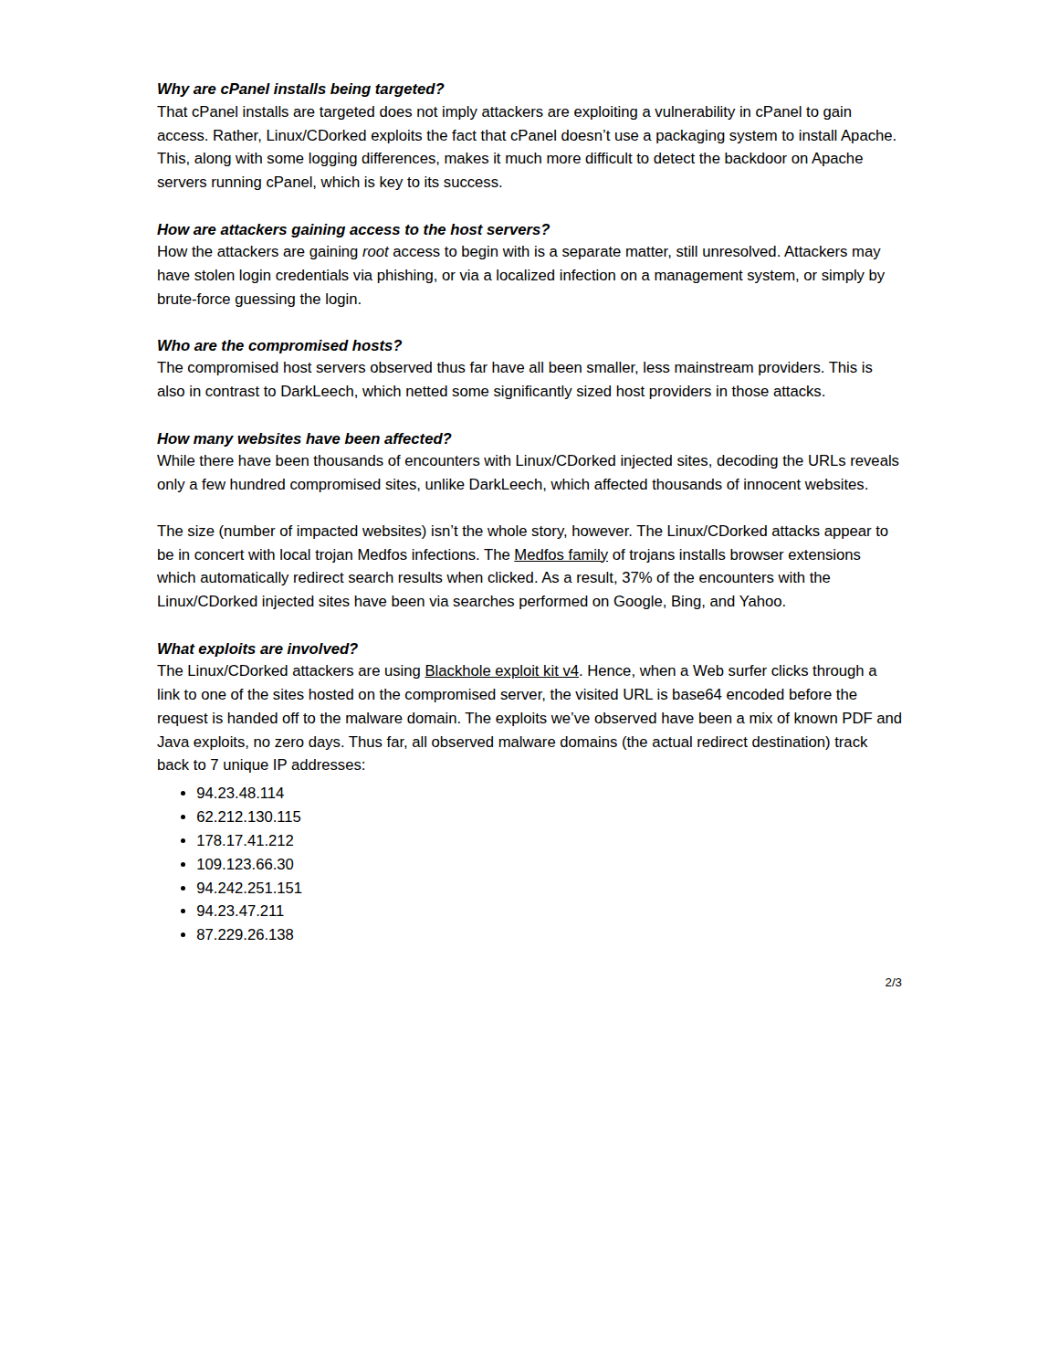Why are cPanel installs being targeted?
That cPanel installs are targeted does not imply attackers are exploiting a vulnerability in cPanel to gain access. Rather, Linux/CDorked exploits the fact that cPanel doesn’t use a packaging system to install Apache. This, along with some logging differences, makes it much more difficult to detect the backdoor on Apache servers running cPanel, which is key to its success.
How are attackers gaining access to the host servers?
How the attackers are gaining root access to begin with is a separate matter, still unresolved. Attackers may have stolen login credentials via phishing, or via a localized infection on a management system, or simply by brute-force guessing the login.
Who are the compromised hosts?
The compromised host servers observed thus far have all been smaller, less mainstream providers. This is also in contrast to DarkLeech, which netted some significantly sized host providers in those attacks.
How many websites have been affected?
While there have been thousands of encounters with Linux/CDorked injected sites, decoding the URLs reveals only a few hundred compromised sites, unlike DarkLeech, which affected thousands of innocent websites.
The size (number of impacted websites) isn’t the whole story, however. The Linux/CDorked attacks appear to be in concert with local trojan Medfos infections. The Medfos family of trojans installs browser extensions which automatically redirect search results when clicked. As a result, 37% of the encounters with the Linux/CDorked injected sites have been via searches performed on Google, Bing, and Yahoo.
What exploits are involved?
The Linux/CDorked attackers are using Blackhole exploit kit v4. Hence, when a Web surfer clicks through a link to one of the sites hosted on the compromised server, the visited URL is base64 encoded before the request is handed off to the malware domain. The exploits we’ve observed have been a mix of known PDF and Java exploits, no zero days. Thus far, all observed malware domains (the actual redirect destination) track back to 7 unique IP addresses:
94.23.48.114
62.212.130.115
178.17.41.212
109.123.66.30
94.242.251.151
94.23.47.211
87.229.26.138
2/3